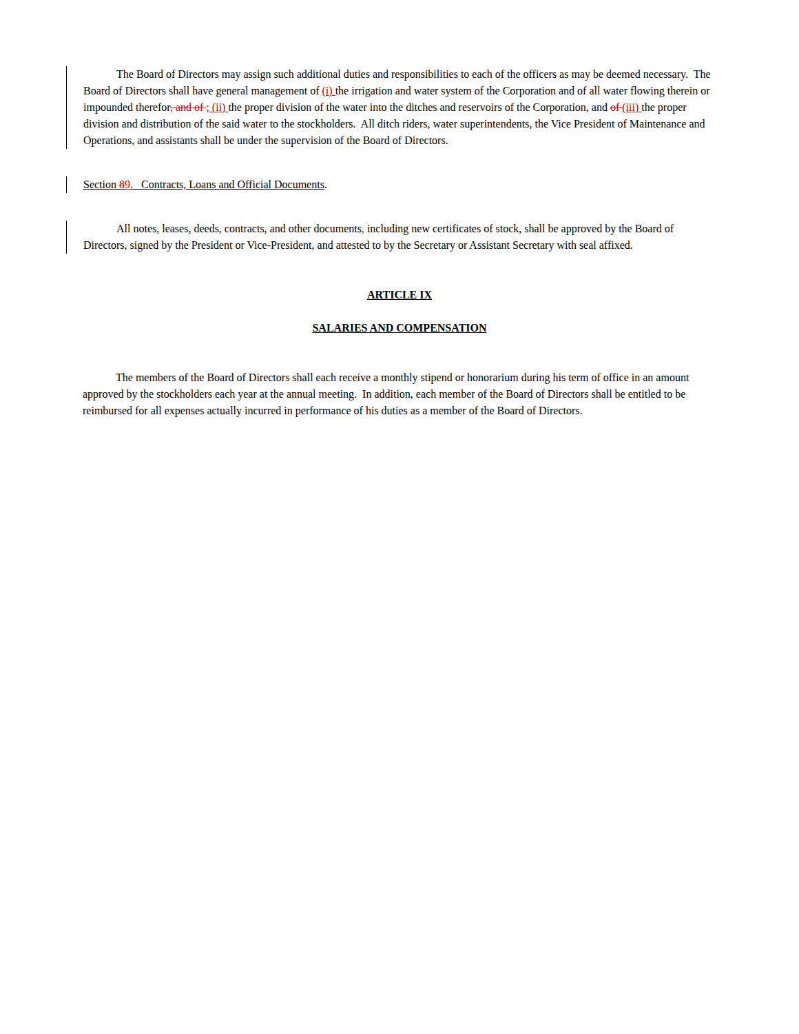The Board of Directors may assign such additional duties and responsibilities to each of the officers as may be deemed necessary. The Board of Directors shall have general management of (i) the irrigation and water system of the Corporation and of all water flowing therein or impounded therefor, and of ; (ii) the proper division of the water into the ditches and reservoirs of the Corporation, and of (iii) the proper division and distribution of the said water to the stockholders. All ditch riders, water superintendents, the Vice President of Maintenance and Operations, and assistants shall be under the supervision of the Board of Directors.
Section 89. Contracts, Loans and Official Documents.
All notes, leases, deeds, contracts, and other documents, including new certificates of stock, shall be approved by the Board of Directors, signed by the President or Vice-President, and attested to by the Secretary or Assistant Secretary with seal affixed.
ARTICLE IX
SALARIES AND COMPENSATION
The members of the Board of Directors shall each receive a monthly stipend or honorarium during his term of office in an amount approved by the stockholders each year at the annual meeting. In addition, each member of the Board of Directors shall be entitled to be reimbursed for all expenses actually incurred in performance of his duties as a member of the Board of Directors.